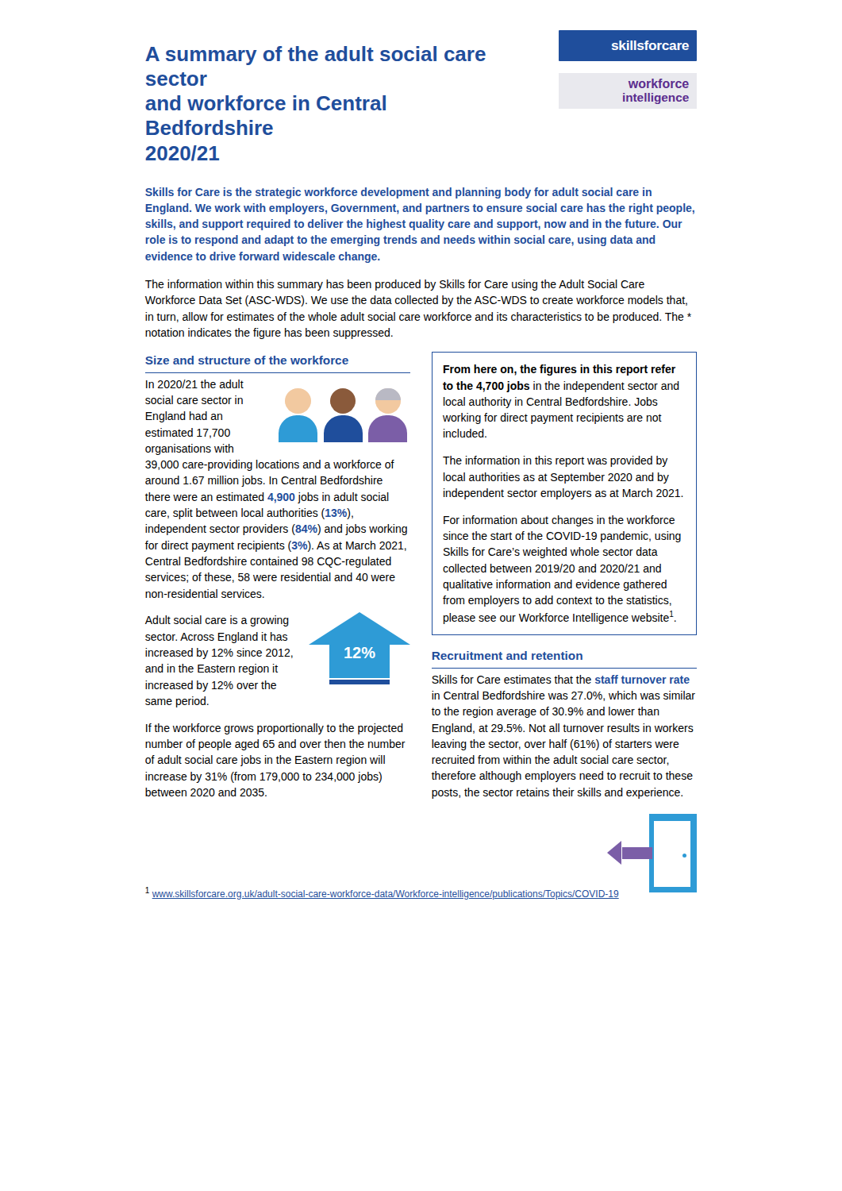skillsforcare workforceintelligence
A summary of the adult social care sector
and workforce in Central Bedfordshire
2020/21
Skills for Care is the strategic workforce development and planning body for adult social care in England. We work with employers, Government, and partners to ensure social care has the right people, skills, and support required to deliver the highest quality care and support, now and in the future. Our role is to respond and adapt to the emerging trends and needs within social care, using data and evidence to drive forward widescale change.
The information within this summary has been produced by Skills for Care using the Adult Social Care Workforce Data Set (ASC-WDS). We use the data collected by the ASC-WDS to create workforce models that, in turn, allow for estimates of the whole adult social care workforce and its characteristics to be produced. The * notation indicates the figure has been suppressed.
Size and structure of the workforce
In 2020/21 the adult social care sector in England had an estimated 17,700 organisations with 39,000 care-providing locations and a workforce of around 1.67 million jobs. In Central Bedfordshire there were an estimated 4,900 jobs in adult social care, split between local authorities (13%), independent sector providers (84%) and jobs working for direct payment recipients (3%). As at March 2021, Central Bedfordshire contained 98 CQC-regulated services; of these, 58 were residential and 40 were non-residential services.
12%
Adult social care is a growing sector. Across England it has increased by 12% since 2012, and in the Eastern region it increased by 12% over the same period.
If the workforce grows proportionally to the projected number of people aged 65 and over then the number of adult social care jobs in the Eastern region will increase by 31% (from 179,000 to 234,000 jobs) between 2020 and 2035.
From here on, the figures in this report refer to the 4,700 jobs in the independent sector and local authority in Central Bedfordshire. Jobs working for direct payment recipients are not included.
The information in this report was provided by local authorities as at September 2020 and by independent sector employers as at March 2021.
For information about changes in the workforce since the start of the COVID-19 pandemic, using Skills for Care’s weighted whole sector data collected between 2019/20 and 2020/21 and qualitative information and evidence gathered from employers to add context to the statistics, please see our Workforce Intelligence website1.
Recruitment and retention
Skills for Care estimates that the staff turnover rate in Central Bedfordshire was 27.0%, which was similar to the region average of 30.9% and lower than England, at 29.5%. Not all turnover results in workers leaving the sector, over half (61%) of starters were recruited from within the adult social care sector, therefore although employers need to recruit to these posts, the sector retains their skills and experience.
1 www.skillsforcare.org.uk/adult-social-care-workforce-data/Workforce-intelligence/publications/Topics/COVID-19